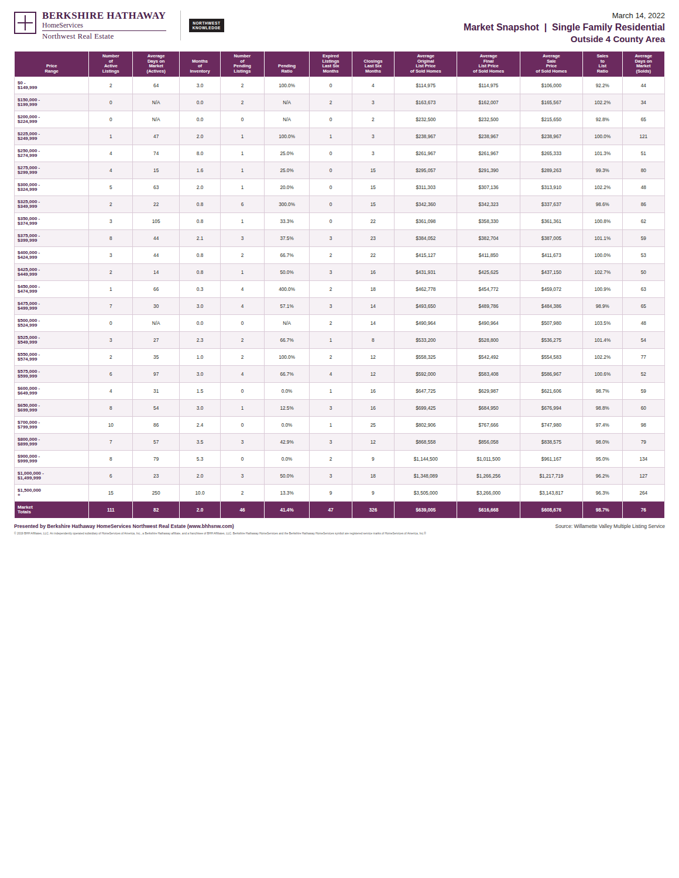BERKSHIRE HATHAWAY
HomeServices
Northwest Real Estate
NORTHWEST
KNOWLEDGE
March 14, 2022
Market Snapshot | Single Family Residential
Outside 4 County Area
| Price Range | Number of Active Listings | Average Days on Market (Actives) | Months of Inventory | Number of Pending Listings | Pending Ratio | Expired Listings Last Six Months | Closings Last Six Months | Average Original List Price of Sold Homes | Average Final List Price of Sold Homes | Average Sale Price of Sold Homes | Sales to List Ratio | Average Days on Market (Solds) |
| --- | --- | --- | --- | --- | --- | --- | --- | --- | --- | --- | --- | --- |
| $0 - $149,999 | 2 | 64 | 3.0 | 2 | 100.0% | 0 | 4 | $114,975 | $114,975 | $106,000 | 92.2% | 44 |
| $150,000 - $199,999 | 0 | N/A | 0.0 | 2 | N/A | 2 | 3 | $163,673 | $162,007 | $165,567 | 102.2% | 34 |
| $200,000 - $224,999 | 0 | N/A | 0.0 | 0 | N/A | 0 | 2 | $232,500 | $232,500 | $215,650 | 92.8% | 65 |
| $225,000 - $249,999 | 1 | 47 | 2.0 | 1 | 100.0% | 1 | 3 | $238,967 | $238,967 | $238,967 | 100.0% | 121 |
| $250,000 - $274,999 | 4 | 74 | 8.0 | 1 | 25.0% | 0 | 3 | $261,967 | $261,967 | $265,333 | 101.3% | 51 |
| $275,000 - $299,999 | 4 | 15 | 1.6 | 1 | 25.0% | 0 | 15 | $295,057 | $291,390 | $289,263 | 99.3% | 80 |
| $300,000 - $324,999 | 5 | 63 | 2.0 | 1 | 20.0% | 0 | 15 | $311,303 | $307,136 | $313,910 | 102.2% | 48 |
| $325,000 - $349,999 | 2 | 22 | 0.8 | 6 | 300.0% | 0 | 15 | $342,360 | $342,323 | $337,637 | 98.6% | 86 |
| $350,000 - $374,999 | 3 | 105 | 0.8 | 1 | 33.3% | 0 | 22 | $361,098 | $358,330 | $361,361 | 100.8% | 62 |
| $375,000 - $399,999 | 8 | 44 | 2.1 | 3 | 37.5% | 3 | 23 | $384,052 | $382,704 | $387,005 | 101.1% | 59 |
| $400,000 - $424,999 | 3 | 44 | 0.8 | 2 | 66.7% | 2 | 22 | $415,127 | $411,850 | $411,673 | 100.0% | 53 |
| $425,000 - $449,999 | 2 | 14 | 0.8 | 1 | 50.0% | 3 | 16 | $431,931 | $425,625 | $437,150 | 102.7% | 50 |
| $450,000 - $474,999 | 1 | 66 | 0.3 | 4 | 400.0% | 2 | 18 | $462,778 | $454,772 | $459,072 | 100.9% | 63 |
| $475,000 - $499,999 | 7 | 30 | 3.0 | 4 | 57.1% | 3 | 14 | $493,650 | $489,786 | $484,386 | 98.9% | 65 |
| $500,000 - $524,999 | 0 | N/A | 0.0 | 0 | N/A | 2 | 14 | $490,964 | $490,964 | $507,980 | 103.5% | 48 |
| $525,000 - $549,999 | 3 | 27 | 2.3 | 2 | 66.7% | 1 | 8 | $533,200 | $528,800 | $536,275 | 101.4% | 54 |
| $550,000 - $574,999 | 2 | 35 | 1.0 | 2 | 100.0% | 2 | 12 | $558,325 | $542,492 | $554,583 | 102.2% | 77 |
| $575,000 - $599,999 | 6 | 97 | 3.0 | 4 | 66.7% | 4 | 12 | $592,000 | $583,408 | $586,967 | 100.6% | 52 |
| $600,000 - $649,999 | 4 | 31 | 1.5 | 0 | 0.0% | 1 | 16 | $647,725 | $629,987 | $621,606 | 98.7% | 59 |
| $650,000 - $699,999 | 8 | 54 | 3.0 | 1 | 12.5% | 3 | 16 | $699,425 | $684,950 | $676,994 | 98.8% | 60 |
| $700,000 - $799,999 | 10 | 86 | 2.4 | 0 | 0.0% | 1 | 25 | $802,906 | $767,666 | $747,980 | 97.4% | 98 |
| $800,000 - $899,999 | 7 | 57 | 3.5 | 3 | 42.9% | 3 | 12 | $868,558 | $856,058 | $838,575 | 98.0% | 79 |
| $900,000 - $999,999 | 8 | 79 | 5.3 | 0 | 0.0% | 2 | 9 | $1,144,500 | $1,011,500 | $961,167 | 95.0% | 134 |
| $1,000,000 - $1,499,999 | 6 | 23 | 2.0 | 3 | 50.0% | 3 | 18 | $1,348,089 | $1,266,256 | $1,217,719 | 96.2% | 127 |
| $1,500,000 + | 15 | 250 | 10.0 | 2 | 13.3% | 9 | 9 | $3,505,000 | $3,266,000 | $3,143,817 | 96.3% | 264 |
| Market Totals | 111 | 82 | 2.0 | 46 | 41.4% | 47 | 326 | $639,005 | $616,668 | $608,676 | 98.7% | 76 |
Presented by Berkshire Hathaway HomeServices Northwest Real Estate (www.bhhsnw.com)
Source: Willamette Valley Multiple Listing Service
© 2019 BHH Affiliates, LLC. An independently operated subsidiary of HomeServices of America, Inc., a Berkshire Hathaway affiliate, and a franchisee of BHH Affiliates, LLC. Berkshire Hathaway HomeServices and the Berkshire Hathaway HomeServices symbol are registered service marks of HomeServices of America, Inc.®